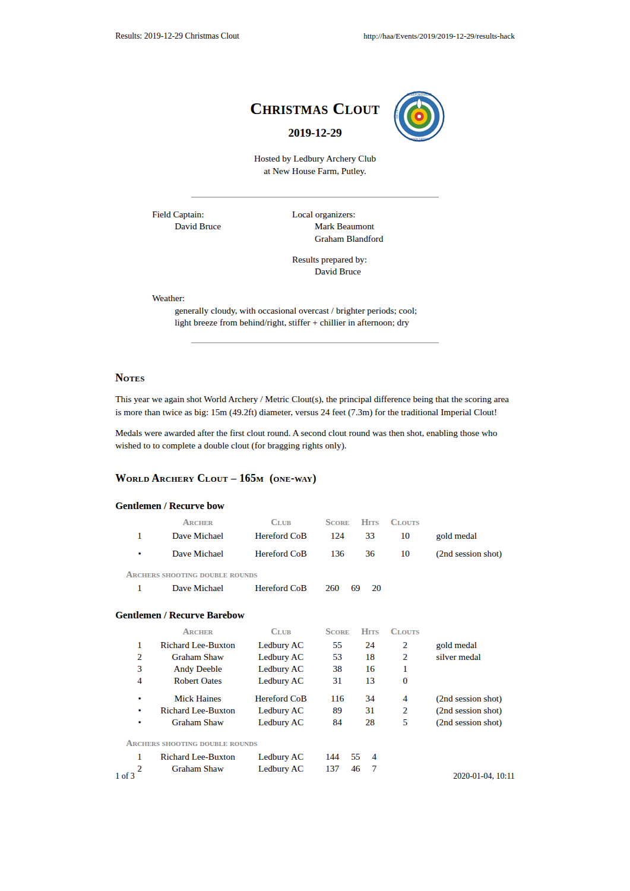Results: 2019-12-29 Christmas Clout
http://haa/Events/2019/2019-12-29/results-hack
Christmas Clout
HEREFORDSHIRE ASSOCIATION ARCHERY
2019-12-29
Hosted by Ledbury Archery Club
at New House Farm, Putley.
Field Captain:
David Bruce
Local organizers:
Mark Beaumont
Graham Blandford
Results prepared by:
David Bruce
Weather:
generally cloudy, with occasional overcast / brighter periods; cool;
light breeze from behind/right, stiffer + chillier in afternoon; dry
Notes
This year we again shot World Archery / Metric Clout(s), the principal difference being that the scoring area is more than twice as big: 15m (49.2ft) diameter, versus 24 feet (7.3m) for the traditional Imperial Clout!
Medals were awarded after the first clout round. A second clout round was then shot, enabling those who wished to to complete a double clout (for bragging rights only).
World Archery Clout – 165m (one-way)
Gentlemen / Recurve bow
| | Archer | Club | Score | Hits | Clouts | |
| --- | --- | --- | --- | --- | --- | --- |
| 1 | Dave Michael | Hereford CoB | 124 | 33 | 10 | gold medal |
| • | Dave Michael | Hereford CoB | 136 | 36 | 10 | (2nd session shot) |
Archers shooting double rounds
| 1 | Dave Michael | Hereford CoB | 260 | 69 | 20 | |
Gentlemen / Recurve Barebow
| | Archer | Club | Score | Hits | Clouts | |
| --- | --- | --- | --- | --- | --- | --- |
| 1 | Richard Lee-Buxton | Ledbury AC | 55 | 24 | 2 | gold medal |
| 2 | Graham Shaw | Ledbury AC | 53 | 18 | 2 | silver medal |
| 3 | Andy Deeble | Ledbury AC | 38 | 16 | 1 | |
| 4 | Robert Oates | Ledbury AC | 31 | 13 | 0 | |
| • | Mick Haines | Hereford CoB | 116 | 34 | 4 | (2nd session shot) |
| • | Richard Lee-Buxton | Ledbury AC | 89 | 31 | 2 | (2nd session shot) |
| • | Graham Shaw | Ledbury AC | 84 | 28 | 5 | (2nd session shot) |
Archers shooting double rounds
| 1 | Richard Lee-Buxton | Ledbury AC | 144 | 55 | 4 | |
| 2 | Graham Shaw | Ledbury AC | 137 | 46 | 7 | |
1 of 3
2020-01-04, 10:11